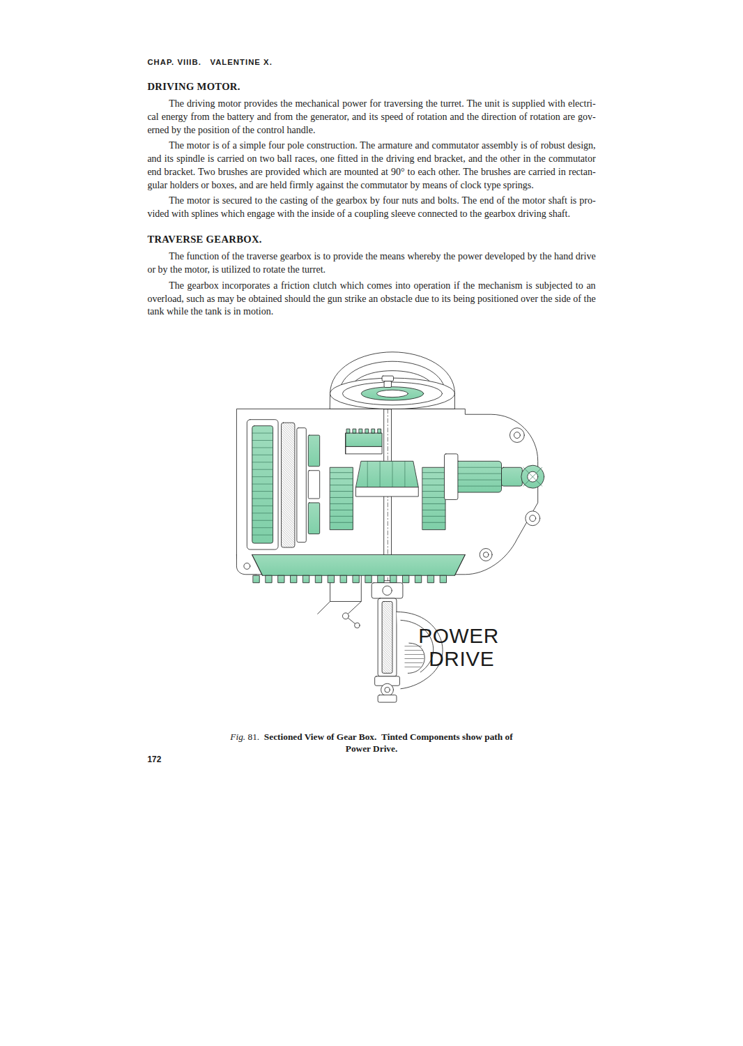Chap. VIIIB. Valentine X.
Driving Motor.
The driving motor provides the mechanical power for traversing the turret. The unit is supplied with electrical energy from the battery and from the generator, and its speed of rotation and the direction of rotation are governed by the position of the control handle.
The motor is of a simple four pole construction. The armature and commutator assembly is of robust design, and its spindle is carried on two ball races, one fitted in the driving end bracket, and the other in the commutator end bracket. Two brushes are provided which are mounted at 90° to each other. The brushes are carried in rectangular holders or boxes, and are held firmly against the commutator by means of clock type springs.
The motor is secured to the casting of the gearbox by four nuts and bolts. The end of the motor shaft is provided with splines which engage with the inside of a coupling sleeve connected to the gearbox driving shaft.
Traverse Gearbox.
The function of the traverse gearbox is to provide the means whereby the power developed by the hand drive or by the motor, is utilized to rotate the turret.
The gearbox incorporates a friction clutch which comes into operation if the mechanism is subjected to an overload, such as may be obtained should the gun strike an obstacle due to its being positioned over the side of the tank while the tank is in motion.
Sectioned view of the traverse gear box Line-drawing cutaway of the traverse gearbox with tinted (green) components indicating the path of the power drive, including the driving motor armature at left, bevel and spur gearing, friction clutch plates, worm drive at right, and the hand traverse handle below. POWER DRIVE
Fig. 81. Sectioned View of Gear Box. Tinted Components show path of
Power Drive.
172